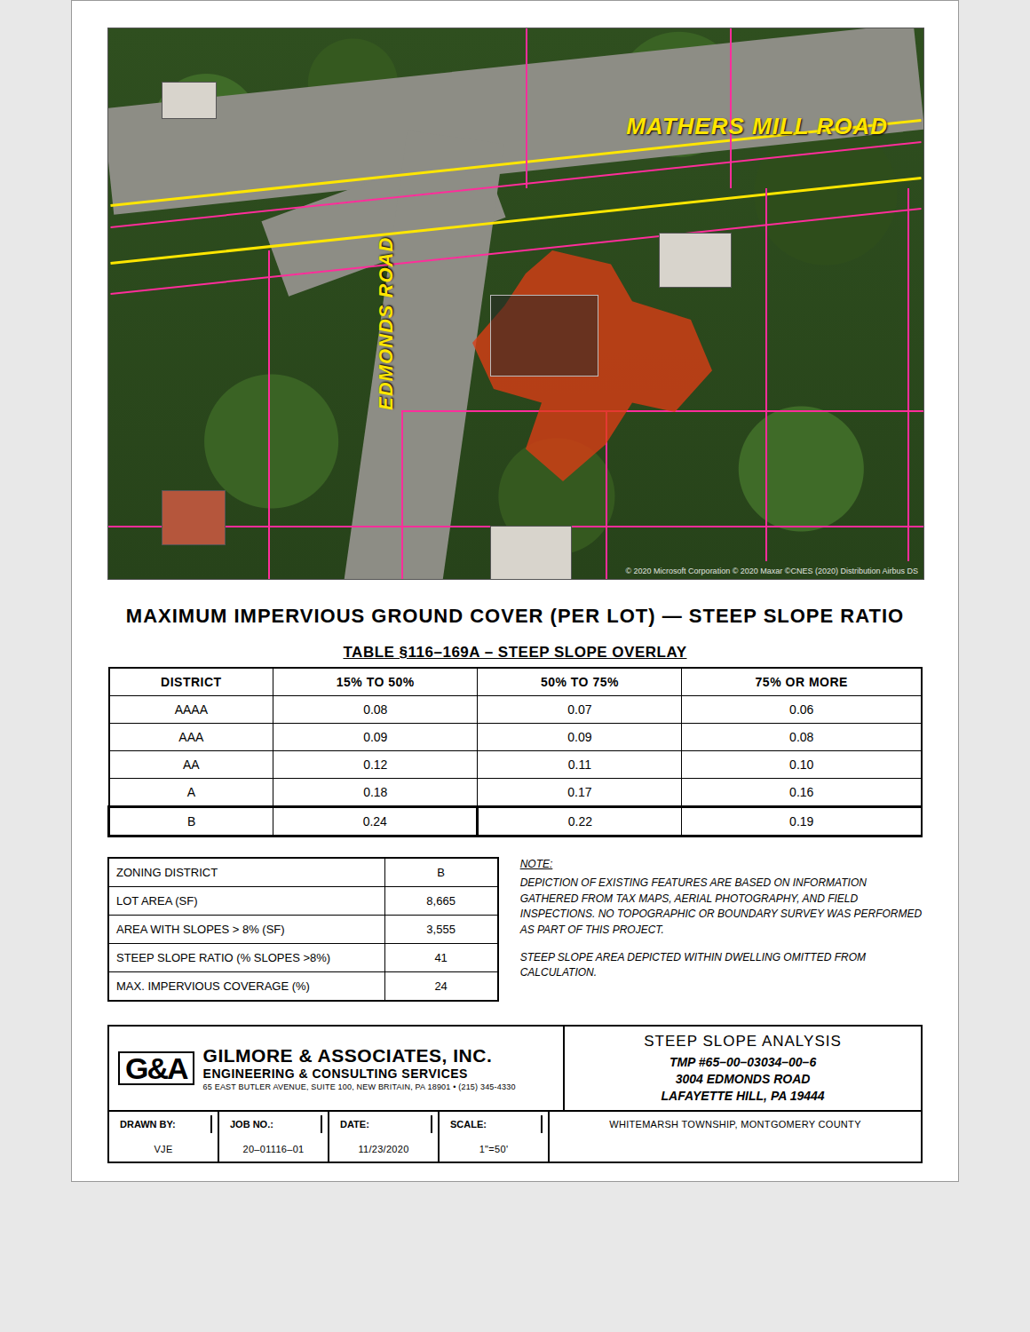MATHERS MILL ROAD
EDMONDS ROAD
© 2020 Microsoft Corporation © 2020 Maxar ©CNES (2020) Distribution Airbus DS
MAXIMUM IMPERVIOUS GROUND COVER (PER LOT) — STEEP SLOPE RATIO
TABLE §116–169A – STEEP SLOPE OVERLAY
| DISTRICT | 15% TO 50% | 50% TO 75% | 75% OR MORE |
| --- | --- | --- | --- |
| AAAA | 0.08 | 0.07 | 0.06 |
| AAA | 0.09 | 0.09 | 0.08 |
| AA | 0.12 | 0.11 | 0.10 |
| A | 0.18 | 0.17 | 0.16 |
| B | 0.24 | 0.22 | 0.19 |
| ZONING DISTRICT | B |
| LOT AREA (SF) | 8,665 |
| AREA WITH SLOPES > 8% (SF) | 3,555 |
| STEEP SLOPE RATIO (% SLOPES >8%) | 41 |
| MAX. IMPERVIOUS COVERAGE (%) | 24 |
NOTE:
DEPICTION OF EXISTING FEATURES ARE BASED ON INFORMATION GATHERED FROM TAX MAPS, AERIAL PHOTOGRAPHY, AND FIELD INSPECTIONS. NO TOPOGRAPHIC OR BOUNDARY SURVEY WAS PERFORMED AS PART OF THIS PROJECT.
STEEP SLOPE AREA DEPICTED WITHIN DWELLING OMITTED FROM CALCULATION.
G&A
GILMORE & ASSOCIATES, INC.
ENGINEERING & CONSULTING SERVICES
65 EAST BUTLER AVENUE, SUITE 100, NEW BRITAIN, PA 18901 • (215) 345-4330
STEEP SLOPE ANALYSIS
TMP #65–00–03034–00–6
3004 EDMONDS ROAD
LAFAYETTE HILL, PA 19444
DRAWN BY:
VJE
JOB NO.:
20–01116–01
DATE:
11/23/2020
SCALE:
1"=50'
WHITEMARSH TOWNSHIP, MONTGOMERY COUNTY